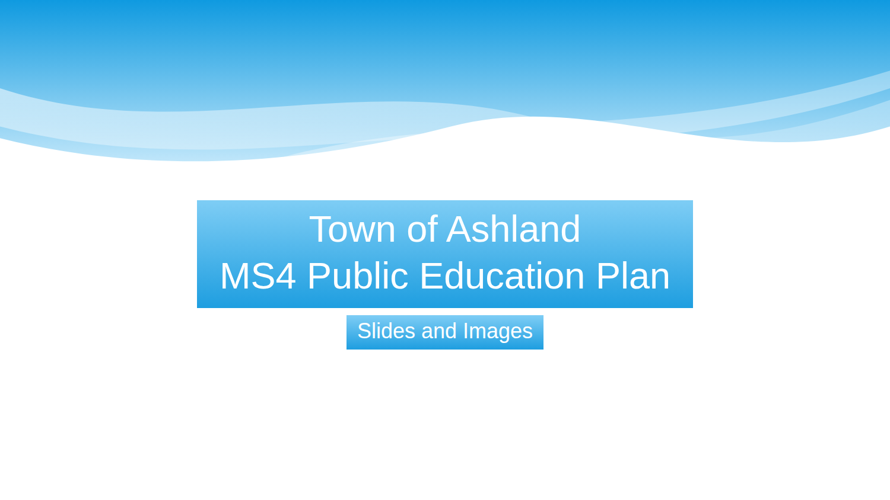Town of Ashland
MS4 Public Education Plan
Slides and Images